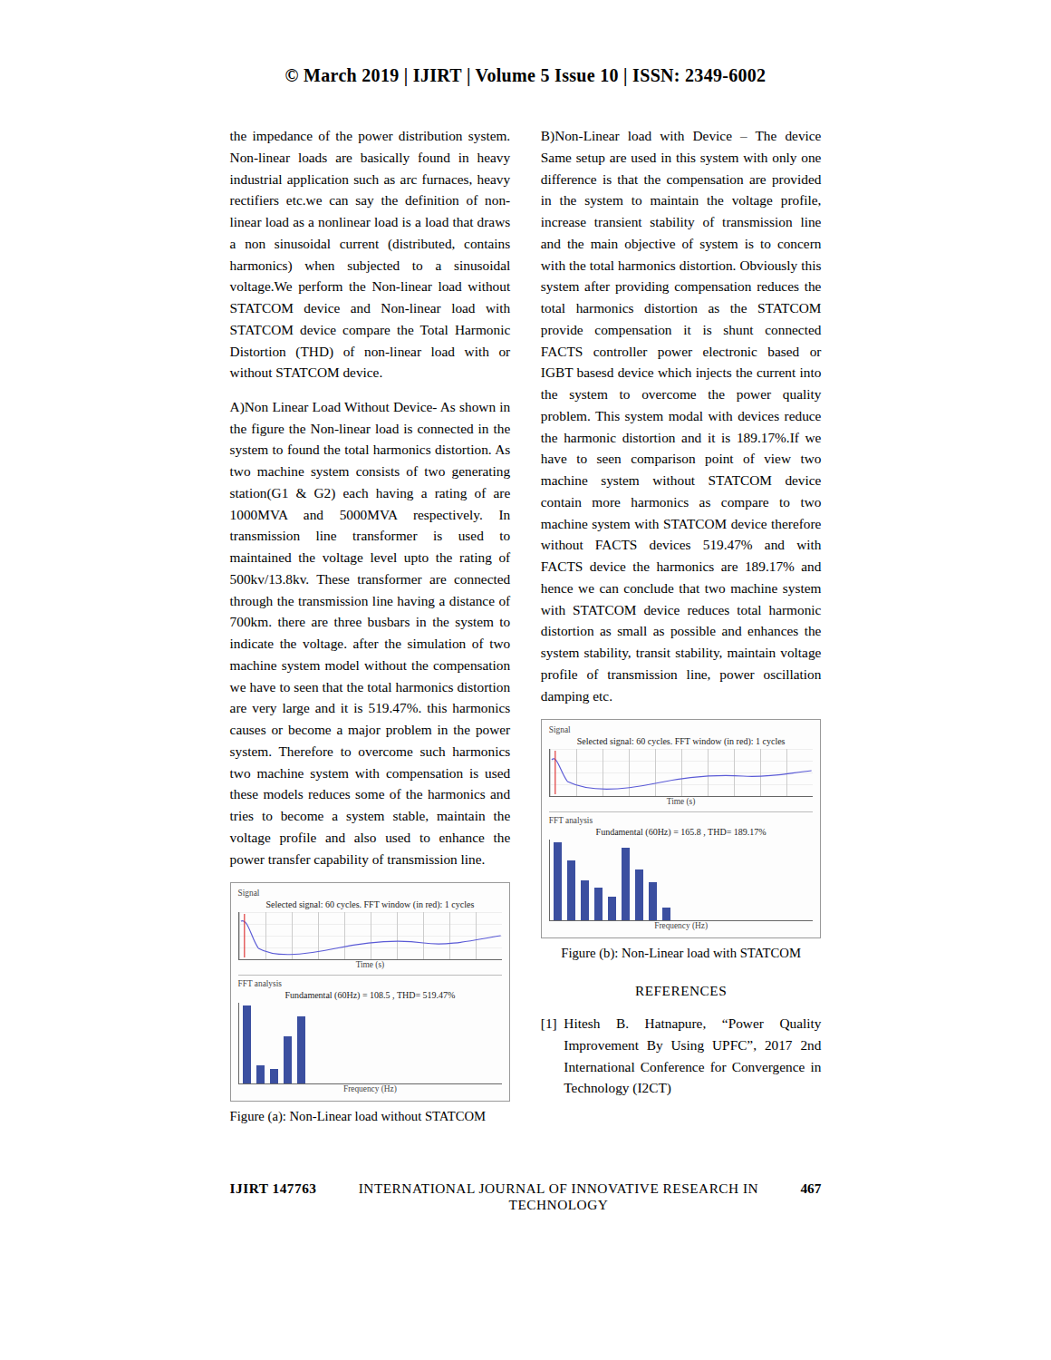© March 2019 | IJIRT | Volume 5 Issue 10 | ISSN: 2349-6002
the impedance of the power distribution system. Non-linear loads are basically found in heavy industrial application such as arc furnaces, heavy rectifiers etc.we can say the definition of non-linear load as a nonlinear load is a load that draws a non sinusoidal current (distributed, contains harmonics) when subjected to a sinusoidal voltage.We perform the Non-linear load without STATCOM device and Non-linear load with STATCOM device compare the Total Harmonic Distortion (THD) of non-linear load with or without STATCOM device.
A)Non Linear Load Without Device- As shown in the figure the Non-linear load is connected in the system to found the total harmonics distortion. As two machine system consists of two generating station(G1 & G2) each having a rating of are 1000MVA and 5000MVA respectively. In transmission line transformer is used to maintained the voltage level upto the rating of 500kv/13.8kv. These transformer are connected through the transmission line having a distance of 700km. there are three busbars in the system to indicate the voltage. after the simulation of two machine system model without the compensation we have to seen that the total harmonics distortion are very large and it is 519.47%. this harmonics causes or become a major problem in the power system. Therefore to overcome such harmonics two machine system with compensation is used these models reduces some of the harmonics and tries to become a system stable, maintain the voltage profile and also used to enhance the power transfer capability of transmission line.
Signal
Selected signal: 60 cycles. FFT window (in red): 1 cycles
Time (s)
FFT analysis
Fundamental (60Hz) = 108.5 , THD= 519.47%
Frequency (Hz)
Figure (a): Non-Linear load without STATCOM
B)Non-Linear load with Device – The device Same setup are used in this system with only one difference is that the compensation are provided in the system to maintain the voltage profile, increase transient stability of transmission line and the main objective of system is to concern with the total harmonics distortion. Obviously this system after providing compensation reduces the total harmonics distortion as the STATCOM provide compensation it is shunt connected FACTS controller power electronic based or IGBT basesd device which injects the current into the system to overcome the power quality problem. This system modal with devices reduce the harmonic distortion and it is 189.17%.If we have to seen comparison point of view two machine system without STATCOM device contain more harmonics as compare to two machine system with STATCOM device therefore without FACTS devices 519.47% and with FACTS device the harmonics are 189.17% and hence we can conclude that two machine system with STATCOM device reduces total harmonic distortion as small as possible and enhances the system stability, transit stability, maintain voltage profile of transmission line, power oscillation damping etc.
Signal
Selected signal: 60 cycles. FFT window (in red): 1 cycles
Time (s)
FFT analysis
Fundamental (60Hz) = 165.8 , THD= 189.17%
Frequency (Hz)
Figure (b): Non-Linear load with STATCOM
REFERENCES
[1] Hitesh B. Hatnapure, “Power Quality Improvement By Using UPFC”, 2017 2nd International Conference for Convergence in Technology (I2CT)
IJIRT 147763
INTERNATIONAL JOURNAL OF INNOVATIVE RESEARCH IN TECHNOLOGY
467